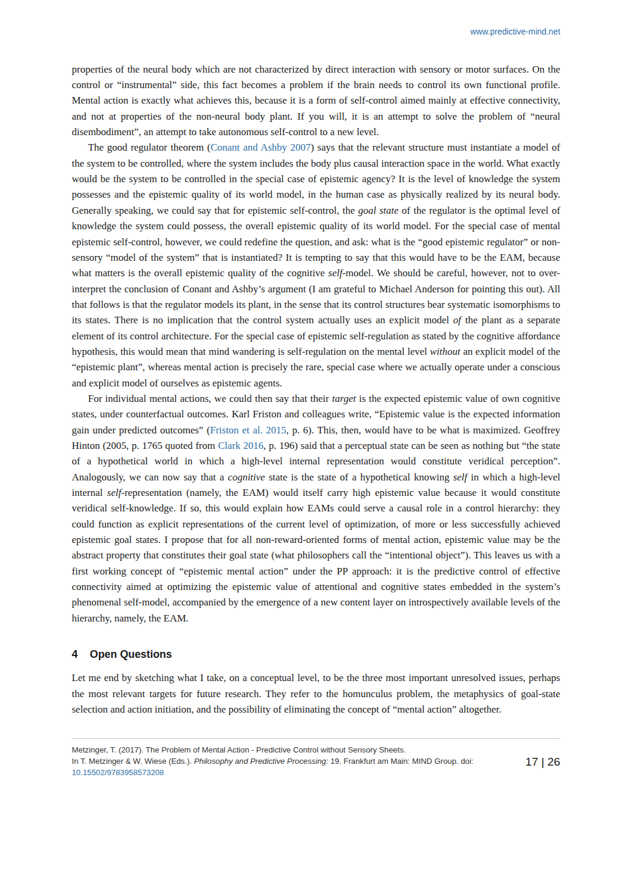www.predictive-mind.net
properties of the neural body which are not characterized by direct interaction with sensory or motor surfaces. On the control or “instrumental” side, this fact becomes a problem if the brain needs to control its own functional profile. Mental action is exactly what achieves this, because it is a form of self-control aimed mainly at effective connectivity, and not at properties of the non-neural body plant. If you will, it is an attempt to solve the problem of “neural disembodiment”, an attempt to take autonomous self-control to a new level.
The good regulator theorem (Conant and Ashby 2007) says that the relevant structure must instantiate a model of the system to be controlled, where the system includes the body plus causal interaction space in the world. What exactly would be the system to be controlled in the special case of epistemic agency? It is the level of knowledge the system possesses and the epistemic quality of its world model, in the human case as physically realized by its neural body. Generally speaking, we could say that for epistemic self-control, the goal state of the regulator is the optimal level of knowledge the system could possess, the overall epistemic quality of its world model. For the special case of mental epistemic self-control, however, we could redefine the question, and ask: what is the “good epistemic regulator” or non-sensory “model of the system” that is instantiated? It is tempting to say that this would have to be the EAM, because what matters is the overall epistemic quality of the cognitive self-model. We should be careful, however, not to over-interpret the conclusion of Conant and Ashby’s argument (I am grateful to Michael Anderson for pointing this out). All that follows is that the regulator models its plant, in the sense that its control structures bear systematic isomorphisms to its states. There is no implication that the control system actually uses an explicit model of the plant as a separate element of its control architecture. For the special case of epistemic self-regulation as stated by the cognitive affordance hypothesis, this would mean that mind wandering is self-regulation on the mental level without an explicit model of the “epistemic plant”, whereas mental action is precisely the rare, special case where we actually operate under a conscious and explicit model of ourselves as epistemic agents.
For individual mental actions, we could then say that their target is the expected epistemic value of own cognitive states, under counterfactual outcomes. Karl Friston and colleagues write, “Epistemic value is the expected information gain under predicted outcomes” (Friston et al. 2015, p. 6). This, then, would have to be what is maximized. Geoffrey Hinton (2005, p. 1765 quoted from Clark 2016, p. 196) said that a perceptual state can be seen as nothing but “the state of a hypothetical world in which a high-level internal representation would constitute veridical perception”. Analogously, we can now say that a cognitive state is the state of a hypothetical knowing self in which a high-level internal self-representation (namely, the EAM) would itself carry high epistemic value because it would constitute veridical self-knowledge. If so, this would explain how EAMs could serve a causal role in a control hierarchy: they could function as explicit representations of the current level of optimization, of more or less successfully achieved epistemic goal states. I propose that for all non-reward-oriented forms of mental action, epistemic value may be the abstract property that constitutes their goal state (what philosophers call the “intentional object”). This leaves us with a first working concept of “epistemic mental action” under the PP approach: it is the predictive control of effective connectivity aimed at optimizing the epistemic value of attentional and cognitive states embedded in the system’s phenomenal self-model, accompanied by the emergence of a new content layer on introspectively available levels of the hierarchy, namely, the EAM.
4 Open Questions
Let me end by sketching what I take, on a conceptual level, to be the three most important unresolved issues, perhaps the most relevant targets for future research. They refer to the homunculus problem, the metaphysics of goal-state selection and action initiation, and the possibility of eliminating the concept of “mental action” altogether.
Metzinger, T. (2017). The Problem of Mental Action - Predictive Control without Sensory Sheets.
In T. Metzinger & W. Wiese (Eds.). Philosophy and Predictive Processing: 19. Frankfurt am Main: MIND Group. doi: 10.15502/9783958573208 17 | 26